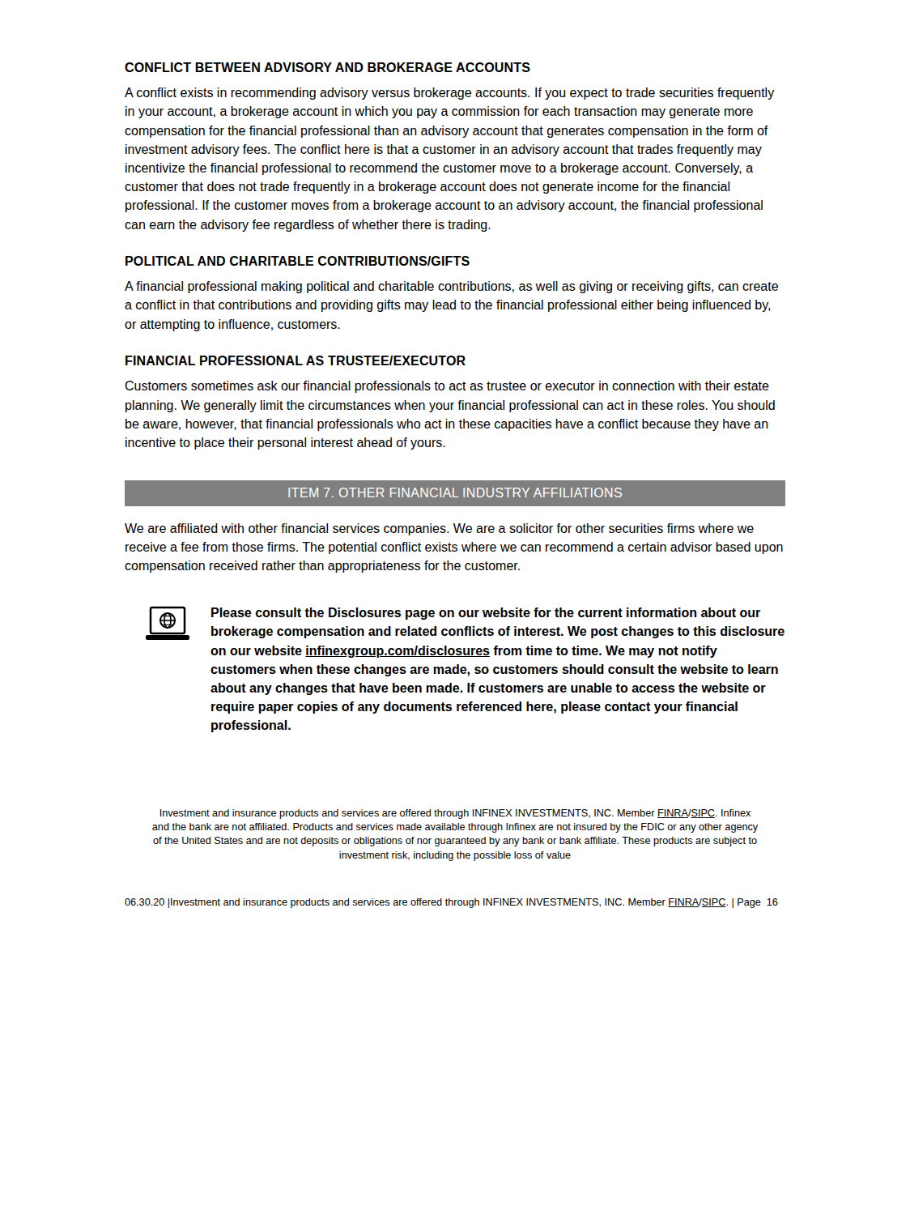Conflict Between Advisory and Brokerage Accounts
A conflict exists in recommending advisory versus brokerage accounts. If you expect to trade securities frequently in your account, a brokerage account in which you pay a commission for each transaction may generate more compensation for the financial professional than an advisory account that generates compensation in the form of investment advisory fees. The conflict here is that a customer in an advisory account that trades frequently may incentivize the financial professional to recommend the customer move to a brokerage account. Conversely, a customer that does not trade frequently in a brokerage account does not generate income for the financial professional. If the customer moves from a brokerage account to an advisory account, the financial professional can earn the advisory fee regardless of whether there is trading.
Political and Charitable Contributions/Gifts
A financial professional making political and charitable contributions, as well as giving or receiving gifts, can create a conflict in that contributions and providing gifts may lead to the financial professional either being influenced by, or attempting to influence, customers.
Financial Professional as Trustee/Executor
Customers sometimes ask our financial professionals to act as trustee or executor in connection with their estate planning. We generally limit the circumstances when your financial professional can act in these roles. You should be aware, however, that financial professionals who act in these capacities have a conflict because they have an incentive to place their personal interest ahead of yours.
ITEM 7. OTHER FINANCIAL INDUSTRY AFFILIATIONS
We are affiliated with other financial services companies. We are a solicitor for other securities firms where we receive a fee from those firms. The potential conflict exists where we can recommend a certain advisor based upon compensation received rather than appropriateness for the customer.
Please consult the Disclosures page on our website for the current information about our brokerage compensation and related conflicts of interest. We post changes to this disclosure on our website infinexgroup.com/disclosures from time to time. We may not notify customers when these changes are made, so customers should consult the website to learn about any changes that have been made. If customers are unable to access the website or require paper copies of any documents referenced here, please contact your financial professional.
Investment and insurance products and services are offered through INFINEX INVESTMENTS, INC. Member FINRA/SIPC. Infinex and the bank are not affiliated. Products and services made available through Infinex are not insured by the FDIC or any other agency of the United States and are not deposits or obligations of nor guaranteed by any bank or bank affiliate. These products are subject to investment risk, including the possible loss of value
06.30.20 |Investment and insurance products and services are offered through INFINEX INVESTMENTS, INC. Member FINRA/SIPC. | Page 16